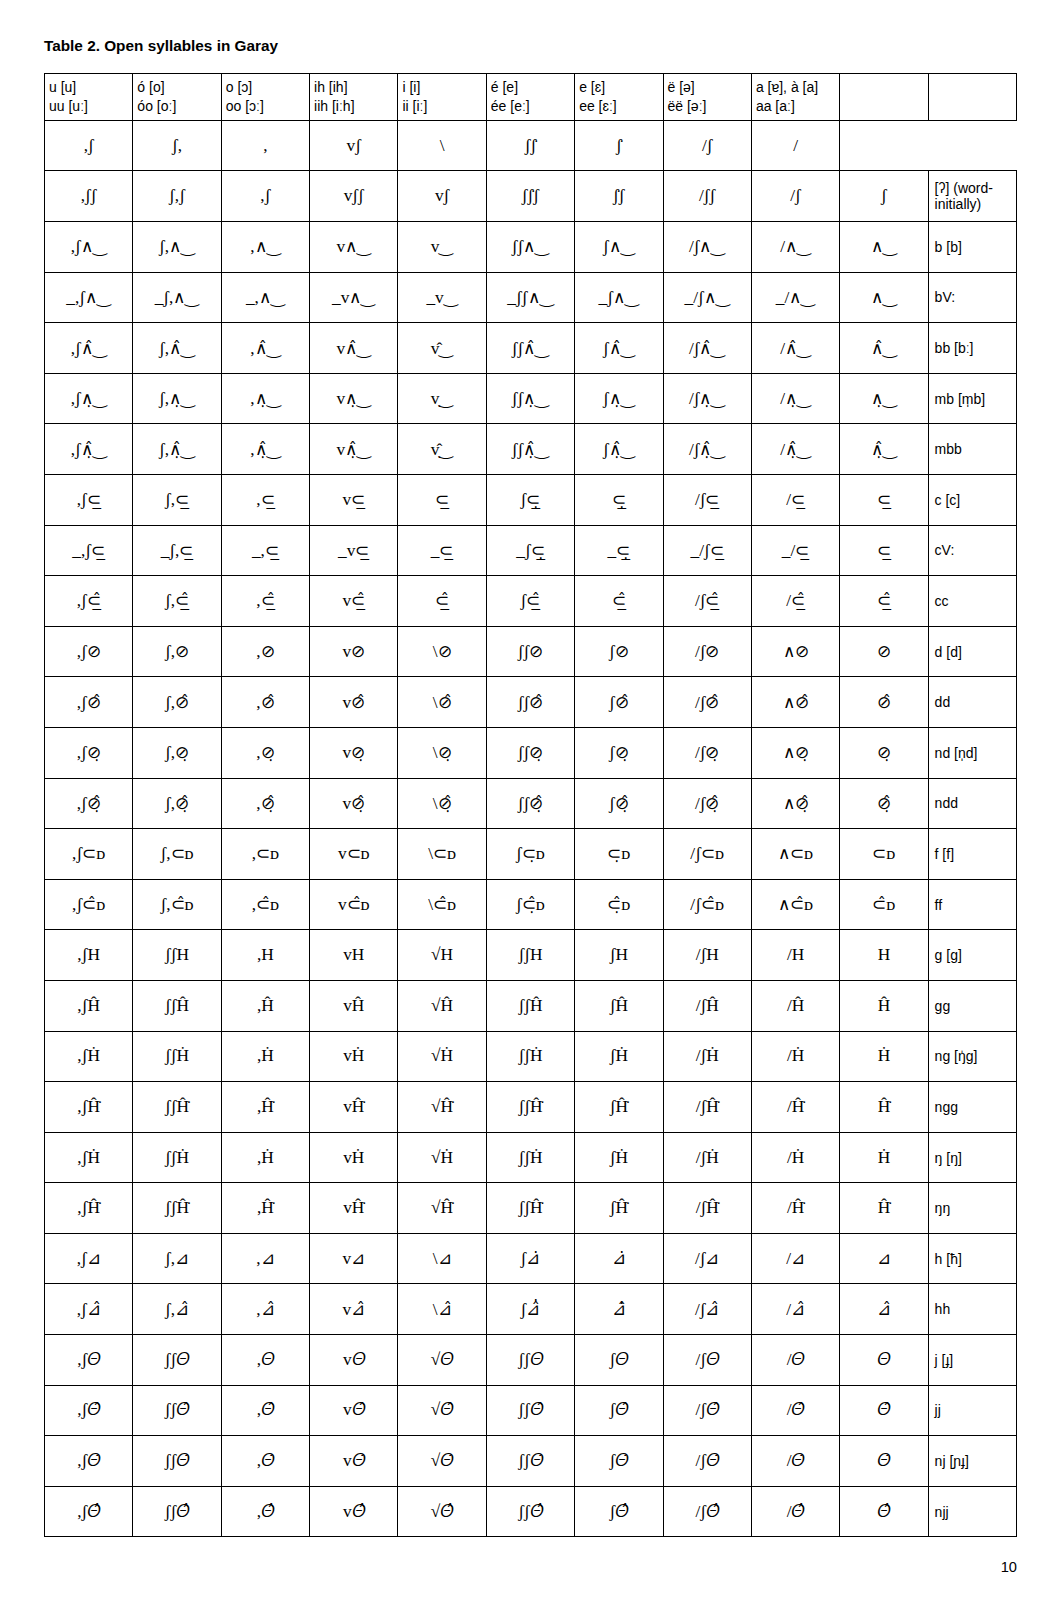Table 2. Open syllables in Garay
| u [u] uu [uː] | ó [o] óo [oː] | o [ɔ] oo [ɔː] | ih [ih] iih [iːh] | i [i] ii [iː] | é [e] ée [eː] | e [ɛ] ee [ɛː] | ë [ə] ëë [əː] | a [ɐ], à [a] aa [aː] | | |
| --- | --- | --- | --- | --- | --- | --- | --- | --- | --- | --- |
| ,ʃ | ʃ, | , | ᴠʃ | \ | ʃʃ̇ | ʃ̇ | /ʃ | / | | |
| ,ʃʃ | ʃ,ʃ | ,ʃ | ᴠʃʃ | ᴠʃ | ʃʃ̇ʃ | ʃ̇ʃ | /ʃʃ | /ʃ | ʃ | [ʔ] (word-initially) |
| ,ʃ∧‿ | ʃ,∧‿ | ,∧‿ | ᴠ∧‿ | ᴠ‿ | ʃʃ∧‿ | ʃ∧‿ | /ʃ∧‿ | /∧‿ | ∧‿ | b [b] |
| _,ʃ∧‿ | _ʃ,∧‿ | _,∧‿ | _ᴠ∧‿ | _ᴠ‿ | _ʃʃ∧‿ | _ʃ∧‿ | _/ʃ∧‿ | _/∧‿ | ∧‿ | bV: |
| ,ʃ∧̂‿ | ʃ,∧̂‿ | ,∧̂‿ | ᴠ∧̂‿ | ᴠ̂‿ | ʃʃ∧̂‿ | ʃ∧̂‿ | /ʃ∧̂‿ | /∧̂‿ | ∧̂‿ | bb [bː] |
| ,ʃ∧̣‿ | ʃ,∧̣‿ | ,∧̣‿ | ᴠ∧̣‿ | ᴠ̣‿ | ʃʃ∧̣‿ | ʃ∧̣‿ | /ʃ∧̣‿ | /∧̣‿ | ∧̣‿ | mb [m̩b] |
| ,ʃ∧̣̂‿ | ʃ,∧̣̂‿ | ,∧̣̂‿ | ᴠ∧̣̂‿ | ᴠ̣̂‿ | ʃʃ∧̣̂‿ | ʃ∧̣̂‿ | /ʃ∧̣̂‿ | /∧̣̂‿ | ∧̣̂‿ | mbb |
| ,ʃ⊂̲ | ʃ,⊂̲ | ,⊂̲ | ᴠ⊂̲ | ⊂̲ | ʃ⊂̣̲ | ⊂̣̲ | /ʃ⊂̲ | /⊂̲ | ⊂̲ | c [c] |
| _,ʃ⊂̲ | _ʃ,⊂̲ | _,⊂̲ | _ᴠ⊂̲ | _⊂̲ | _ʃ⊂̣̲ | _⊂̣̲ | _/ʃ⊂̲ | _/⊂̲ | ⊂̲ | cV: |
| ,ʃ⊂̲̂ | ʃ,⊂̲̂ | ,⊂̲̂ | ᴠ⊂̲̂ | ⊂̲̂ | ʃ⊂̲̂ | ⊂̲̂ | /ʃ⊂̲̂ | /⊂̲̂ | ⊂̲̂ | cc |
| ,ʃ⊘ | ʃ,⊘ | ,⊘ | ᴠ⊘ | \⊘ | ʃʃ⊘ | ʃ⊘ | /ʃ⊘ | ∧⊘ | ⊘ | d [d] |
| ,ʃ⊘̂ | ʃ,⊘̂ | ,⊘̂ | ᴠ⊘̂ | \⊘̂ | ʃʃ⊘̂ | ʃ⊘̂ | /ʃ⊘̂ | ∧⊘̂ | ⊘̂ | dd |
| ,ʃ⊘̣ | ʃ,⊘̣ | ,⊘̣ | ᴠ⊘̣ | \⊘̣ | ʃʃ⊘̣ | ʃ⊘̣ | /ʃ⊘̣ | ∧⊘̣ | ⊘̣ | nd [n̩d] |
| ,ʃ⊘̣̂ | ʃ,⊘̣̂ | ,⊘̣̂ | ᴠ⊘̣̂ | \⊘̣̂ | ʃʃ⊘̣̂ | ʃ⊘̣̂ | /ʃ⊘̣̂ | ∧⊘̣̂ | ⊘̣̂ | ndd |
| ,ʃ⊂ᴅ | ʃ,⊂ᴅ | ,⊂ᴅ | ᴠ⊂ᴅ | \⊂ᴅ | ʃ⊂̣ᴅ | ⊂̣ᴅ | /ʃ⊂ᴅ | ∧⊂ᴅ | ⊂ᴅ | f [f] |
| ,ʃ⊂̂ᴅ | ʃ,⊂̂ᴅ | ,⊂̂ᴅ | ᴠ⊂̂ᴅ | \⊂̂ᴅ | ʃ⊂̣̂ᴅ | ⊂̣̂ᴅ | /ʃ⊂̂ᴅ | ∧⊂̂ᴅ | ⊂̂ᴅ | ff |
| ,ʃH | ʃʃH | ,H | ᴠH | √H | ʃʃH | ʃH | /ʃH | /H | H | g [g] |
| ,ʃĤ | ʃʃĤ | ,Ĥ | ᴠĤ | √Ĥ | ʃʃĤ | ʃĤ | /ʃĤ | /Ĥ | Ĥ | gg |
| ,ʃḢ | ʃʃḢ | ,Ḣ | ᴠḢ | √Ḣ | ʃʃḢ | ʃḢ | /ʃḢ | /Ḣ | Ḣ | ng [ŋ̍g] |
| ,ʃĤ̇ | ʃʃĤ̇ | ,Ĥ̇ | ᴠĤ̇ | √Ĥ̇ | ʃʃĤ̇ | ʃĤ̇ | /ʃĤ̇ | /Ĥ̇ | Ĥ̇ | ngg |
| ,ʃḢ | ʃʃḢ | ,Ḣ | ᴠḢ | √Ḣ | ʃʃḢ | ʃḢ | /ʃḢ | /Ḣ | Ḣ | ŋ [ŋ] |
| ,ʃĤ̇ | ʃʃĤ̇ | ,Ĥ̇ | ᴠĤ̇ | √Ĥ̇ | ʃʃĤ̇ | ʃĤ̇ | /ʃĤ̇ | /Ĥ̇ | Ĥ̇ | ŋŋ |
| ,ʃ⊿ | ʃ,⊿ | ,⊿ | ᴠ⊿ | \⊿ | ʃ⊿̇ | ⊿̇ | /ʃ⊿ | /⊿ | ⊿ | h [ħ] |
| ,ʃ⊿̂ | ʃ,⊿̂ | ,⊿̂ | ᴠ⊿̂ | \⊿̂ | ʃ⊿̂̇ | ⊿̂̇ | /ʃ⊿̂ | /⊿̂ | ⊿̂ | hh |
| ,ʃ𝛩 | ʃʃ𝛩 | ,𝛩 | ᴠ𝛩 | √𝛩 | ʃʃ𝛩 | ʃ𝛩 | /ʃ𝛩 | /𝛩 | 𝛩 | j [ɟ] |
| ,ʃ𝛩̂ | ʃʃ𝛩̂ | ,𝛩̂ | ᴠ𝛩̂ | √𝛩̂ | ʃʃ𝛩̂ | ʃ𝛩̂ | /ʃ𝛩̂ | /𝛩̂ | 𝛩̂ | jj |
| ,ʃ𝛩̇ | ʃʃ𝛩̇ | ,𝛩̇ | ᴠ𝛩̇ | √𝛩̇ | ʃʃ𝛩̇ | ʃ𝛩̇ | /ʃ𝛩̇ | /𝛩̇ | 𝛩̇ | nj [ɲɟ] |
| ,ʃ𝛩̂̇ | ʃʃ𝛩̂̇ | ,𝛩̂̇ | ᴠ𝛩̂̇ | √𝛩̂̇ | ʃʃ𝛩̂̇ | ʃ𝛩̂̇ | /ʃ𝛩̂̇ | /𝛩̂̇ | 𝛩̂̇ | njj |
10